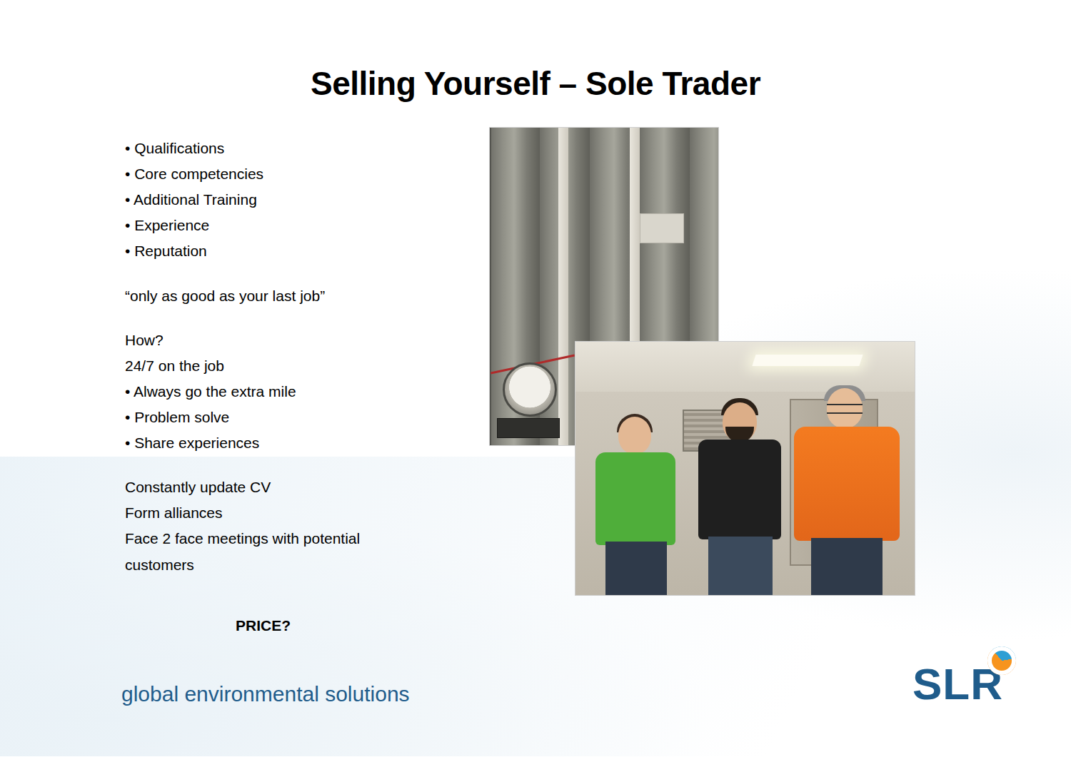Selling Yourself – Sole Trader
• Qualifications
• Core competencies
• Additional Training
• Experience
• Reputation
“only as good as your last job”
How?
24/7 on the job
• Always go the extra mile
• Problem solve
• Share experiences
Constantly update CV
Form alliances
Face 2 face meetings with potential customers
PRICE?
global environmental solutions
SLR